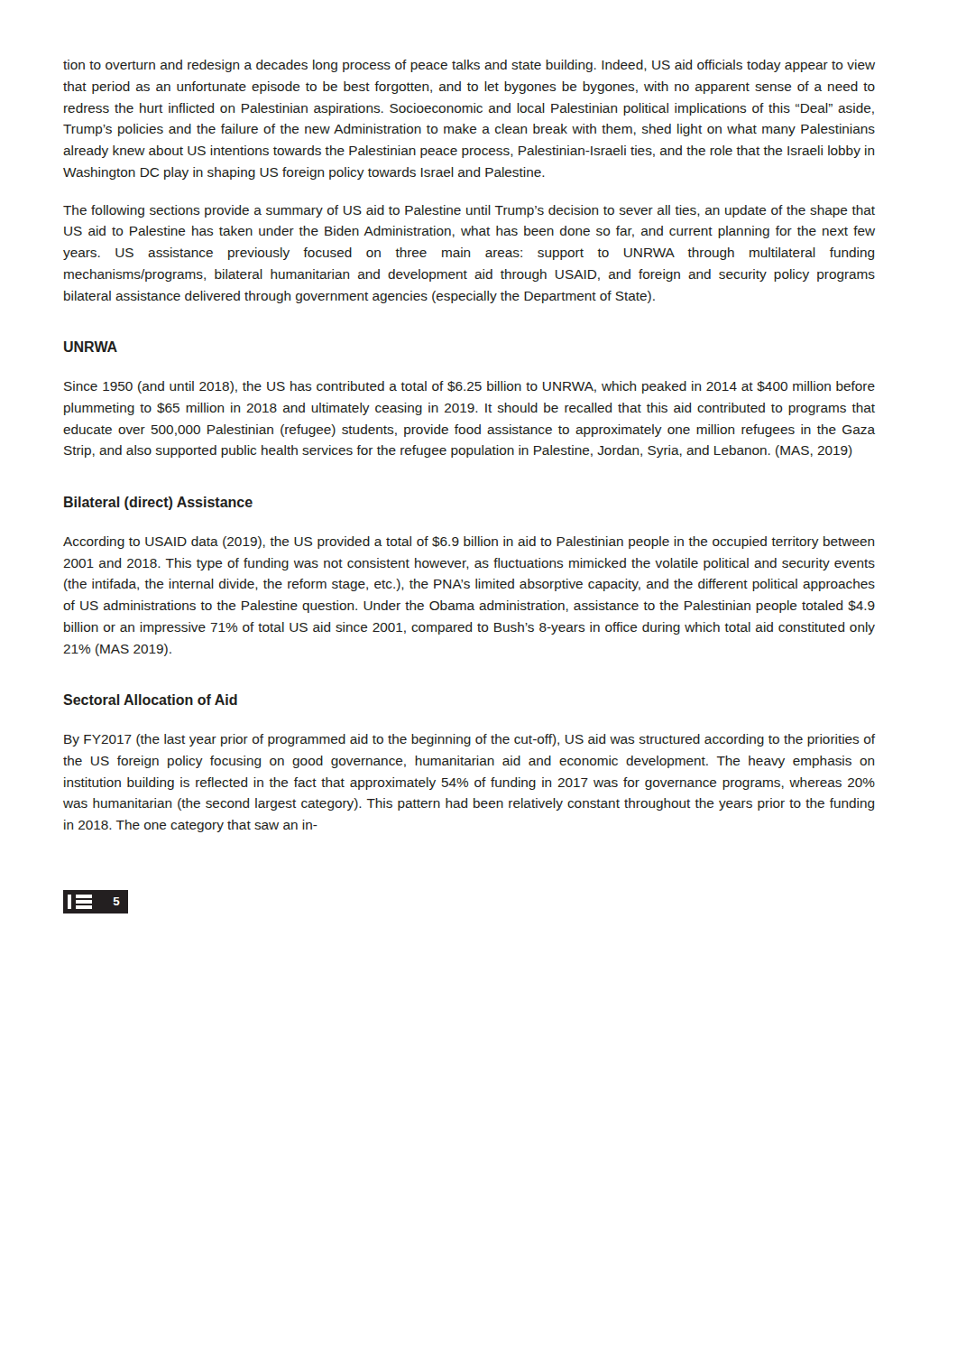tion to overturn and redesign a decades long process of peace talks and state building. Indeed, US aid officials today appear to view that period as an unfortunate episode to be best forgotten, and to let bygones be bygones, with no apparent sense of a need to redress the hurt inflicted on Palestinian aspirations. Socioeconomic and local Palestinian political implications of this “Deal” aside, Trump’s policies and the failure of the new Administration to make a clean break with them, shed light on what many Palestinians already knew about US intentions towards the Palestinian peace process, Palestinian-Israeli ties, and the role that the Israeli lobby in Washington DC play in shaping US foreign policy towards Israel and Palestine.
The following sections provide a summary of US aid to Palestine until Trump’s decision to sever all ties, an update of the shape that US aid to Palestine has taken under the Biden Administration, what has been done so far, and current planning for the next few years. US assistance previously focused on three main areas: support to UNRWA through multilateral funding mechanisms/programs, bilateral humanitarian and development aid through USAID, and foreign and security policy programs bilateral assistance delivered through government agencies (especially the Department of State).
UNRWA
Since 1950 (and until 2018), the US has contributed a total of $6.25 billion to UNRWA, which peaked in 2014 at $400 million before plummeting to $65 million in 2018 and ultimately ceasing in 2019. It should be recalled that this aid contributed to programs that educate over 500,000 Palestinian (refugee) students, provide food assistance to approximately one million refugees in the Gaza Strip, and also supported public health services for the refugee population in Palestine, Jordan, Syria, and Lebanon. (MAS, 2019)
Bilateral (direct) Assistance
According to USAID data (2019), the US provided a total of $6.9 billion in aid to Palestinian people in the occupied territory between 2001 and 2018. This type of funding was not consistent however, as fluctuations mimicked the volatile political and security events (the intifada, the internal divide, the reform stage, etc.), the PNA’s limited absorptive capacity, and the different political approaches of US administrations to the Palestine question. Under the Obama administration, assistance to the Palestinian people totaled $4.9 billion or an impressive 71% of total US aid since 2001, compared to Bush’s 8-years in office during which total aid constituted only 21% (MAS 2019).
Sectoral Allocation of Aid
By FY2017 (the last year prior of programmed aid to the beginning of the cut-off), US aid was structured according to the priorities of the US foreign policy focusing on good governance, humanitarian aid and economic development. The heavy emphasis on institution building is reflected in the fact that approximately 54% of funding in 2017 was for governance programs, whereas 20% was humanitarian (the second largest category). This pattern had been relatively constant throughout the years prior to the funding in 2018. The one category that saw an in-
5